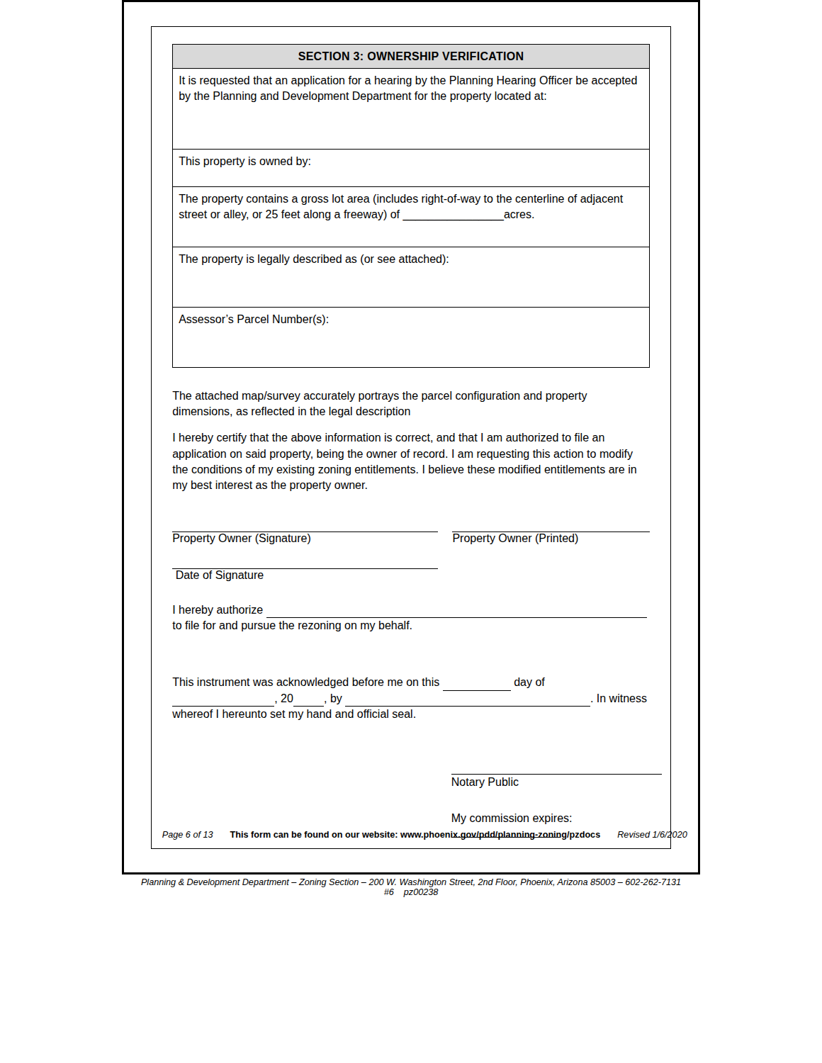| SECTION 3: OWNERSHIP VERIFICATION |
| It is requested that an application for a hearing by the Planning Hearing Officer be accepted by the Planning and Development Department for the property located at: |
| This property is owned by: |
| The property contains a gross lot area (includes right-of-way to the centerline of adjacent street or alley, or 25 feet along a freeway) of ________________acres. |
| The property is legally described as (or see attached): |
| Assessor’s Parcel Number(s): |
The attached map/survey accurately portrays the parcel configuration and property dimensions, as reflected in the legal description
I hereby certify that the above information is correct, and that I am authorized to file an application on said property, being the owner of record. I am requesting this action to modify the conditions of my existing zoning entitlements. I believe these modified entitlements are in my best interest as the property owner.
| Property Owner (Signature) | Property Owner (Printed) |
| Date of Signature | |
I hereby authorize
to file for and pursue the rezoning on my behalf.
This instrument was acknowledged before me on this day of , 20 , by . In witness whereof I hereunto set my hand and official seal.
Notary Public
My commission expires:
Page 6 of 13 This form can be found on our website: www.phoenix.gov/pdd/planning-zoning/pzdocs Revised 1/6/2020
Planning & Development Department – Zoning Section – 200 W. Washington Street, 2nd Floor, Phoenix, Arizona 85003 – 602-262-7131 #6 pz00238